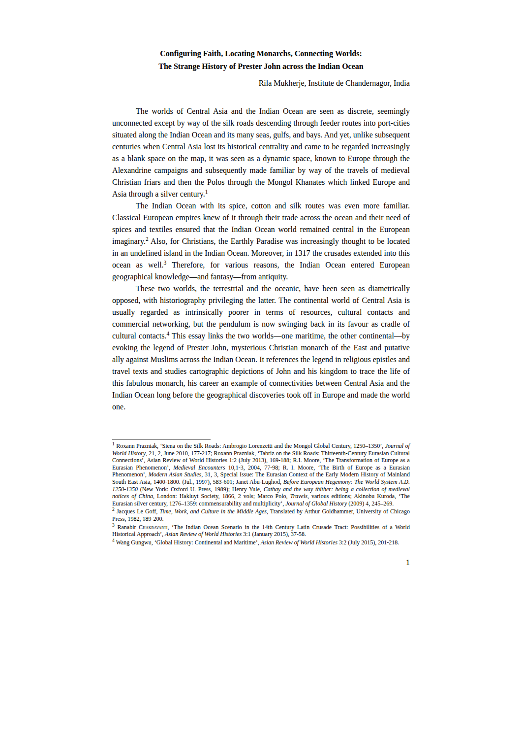Configuring Faith, Locating Monarchs, Connecting Worlds: The Strange History of Prester John across the Indian Ocean
Rila Mukherje, Institute de Chandernagor, India
The worlds of Central Asia and the Indian Ocean are seen as discrete, seemingly unconnected except by way of the silk roads descending through feeder routes into port-cities situated along the Indian Ocean and its many seas, gulfs, and bays. And yet, unlike subsequent centuries when Central Asia lost its historical centrality and came to be regarded increasingly as a blank space on the map, it was seen as a dynamic space, known to Europe through the Alexandrine campaigns and subsequently made familiar by way of the travels of medieval Christian friars and then the Polos through the Mongol Khanates which linked Europe and Asia through a silver century.1
The Indian Ocean with its spice, cotton and silk routes was even more familiar. Classical European empires knew of it through their trade across the ocean and their need of spices and textiles ensured that the Indian Ocean world remained central in the European imaginary.2 Also, for Christians, the Earthly Paradise was increasingly thought to be located in an undefined island in the Indian Ocean. Moreover, in 1317 the crusades extended into this ocean as well.3 Therefore, for various reasons, the Indian Ocean entered European geographical knowledge—and fantasy—from antiquity.
These two worlds, the terrestrial and the oceanic, have been seen as diametrically opposed, with historiography privileging the latter. The continental world of Central Asia is usually regarded as intrinsically poorer in terms of resources, cultural contacts and commercial networking, but the pendulum is now swinging back in its favour as cradle of cultural contacts.4 This essay links the two worlds—one maritime, the other continental—by evoking the legend of Prester John, mysterious Christian monarch of the East and putative ally against Muslims across the Indian Ocean. It references the legend in religious epistles and travel texts and studies cartographic depictions of John and his kingdom to trace the life of this fabulous monarch, his career an example of connectivities between Central Asia and the Indian Ocean long before the geographical discoveries took off in Europe and made the world one.
1 Roxann Prazniak, ‘Siena on the Silk Roads: Ambrogio Lorenzetti and the Mongol Global Century, 1250–1350’, Journal of World History, 21, 2, June 2010, 177-217; Roxann Prazniak, ‘Tabriz on the Silk Roads: Thirteenth-Century Eurasian Cultural Connections’, Asian Review of World Histories 1:2 (July 2013), 169-188; R.I. Moore, ‘The Transformation of Europe as a Eurasian Phenomenon’, Medieval Encounters 10,1-3, 2004, 77-98; R. I. Moore, ‘The Birth of Europe as a Eurasian Phenomenon’, Modern Asian Studies, 31, 3, Special Issue: The Eurasian Context of the Early Modern History of Mainland South East Asia, 1400-1800. (Jul., 1997), 583-601; Janet Abu-Lughod, Before European Hegemony: The World System A.D. 1250-1350 (New York: Oxford U. Press, 1989); Henry Yule, Cathay and the way thither: being a collection of medieval notices of China, London: Hakluyt Society, 1866, 2 vols; Marco Polo, Travels, various editions; Akinobu Kuroda, ‘The Eurasian silver century, 1276–1359: commensurability and multiplicity’, Journal of Global History (2009) 4, 245–269.
2 Jacques Le Goff, Time, Work, and Culture in the Middle Ages, Translated by Arthur Goldhammer, University of Chicago Press, 1982, 189-200.
3 Ranabir Chakravarti, ‘The Indian Ocean Scenario in the 14th Century Latin Crusade Tract: Possibilities of a World Historical Approach’, Asian Review of World Histories 3:1 (January 2015), 37-58.
4 Wang Gungwu, ‘Global History: Continental and Maritime’, Asian Review of World Histories 3:2 (July 2015), 201-218.
1